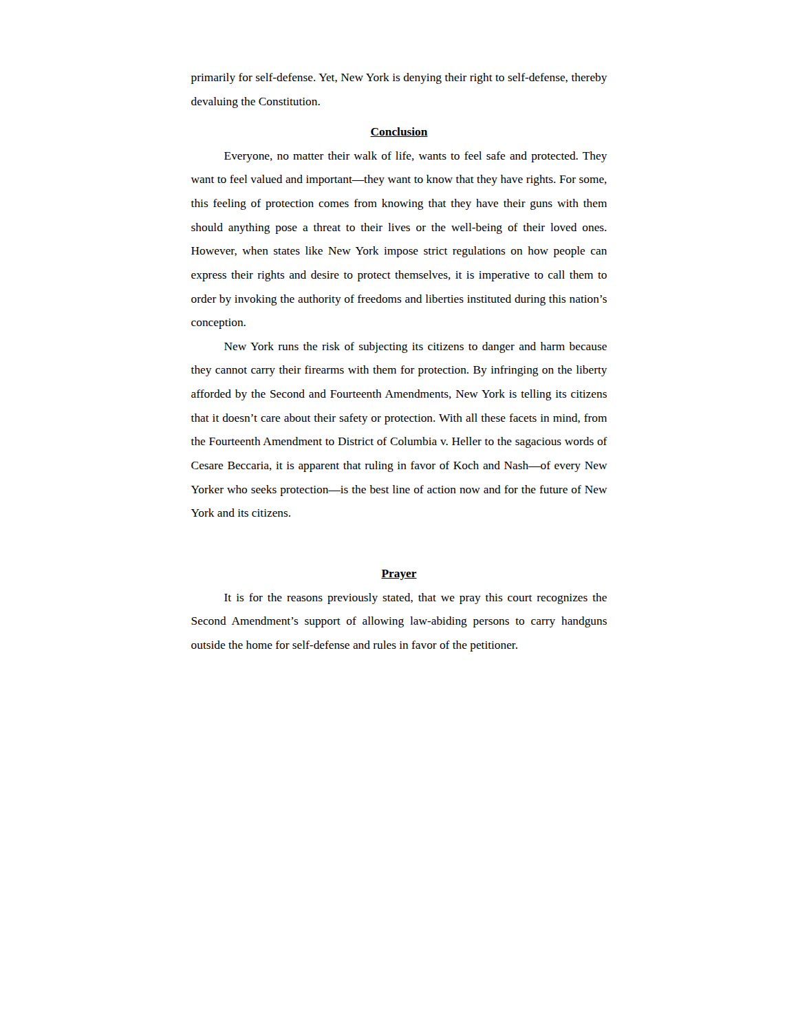primarily for self-defense. Yet, New York is denying their right to self-defense, thereby devaluing the Constitution.
Conclusion
Everyone, no matter their walk of life, wants to feel safe and protected. They want to feel valued and important—they want to know that they have rights. For some, this feeling of protection comes from knowing that they have their guns with them should anything pose a threat to their lives or the well-being of their loved ones. However, when states like New York impose strict regulations on how people can express their rights and desire to protect themselves, it is imperative to call them to order by invoking the authority of freedoms and liberties instituted during this nation’s conception.
New York runs the risk of subjecting its citizens to danger and harm because they cannot carry their firearms with them for protection. By infringing on the liberty afforded by the Second and Fourteenth Amendments, New York is telling its citizens that it doesn’t care about their safety or protection. With all these facets in mind, from the Fourteenth Amendment to District of Columbia v. Heller to the sagacious words of Cesare Beccaria, it is apparent that ruling in favor of Koch and Nash—of every New Yorker who seeks protection—is the best line of action now and for the future of New York and its citizens.
Prayer
It is for the reasons previously stated, that we pray this court recognizes the Second Amendment’s support of allowing law-abiding persons to carry handguns outside the home for self-defense and rules in favor of the petitioner.